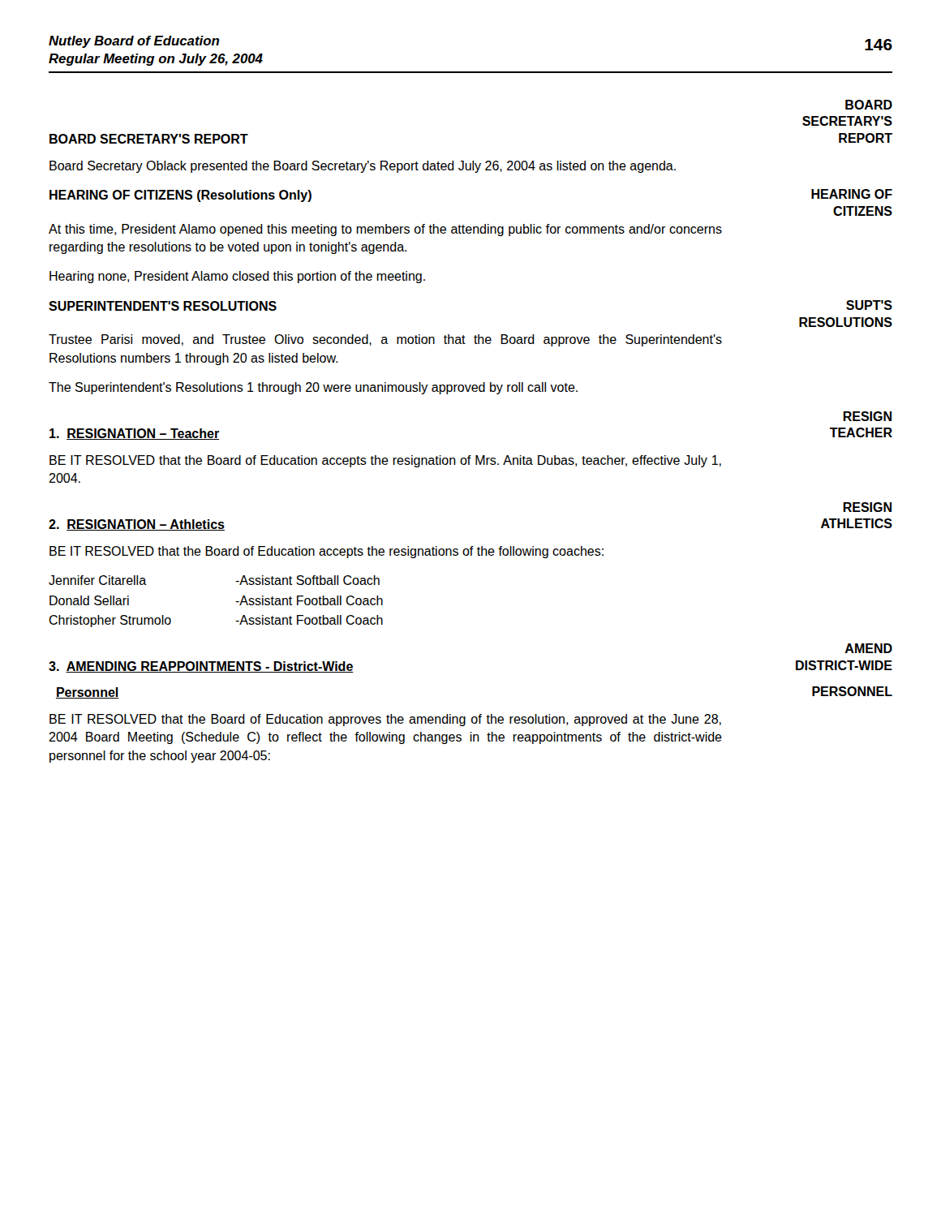Nutley Board of Education
Regular Meeting on July 26, 2004
146
BOARD
SECRETARY'S
BOARD SECRETARY'S REPORT
REPORT
Board Secretary Oblack presented the Board Secretary's Report dated July 26, 2004 as listed on the agenda.
HEARING OF CITIZENS (Resolutions Only)
HEARING OF
CITIZENS
At this time, President Alamo opened this meeting to members of the attending public for comments and/or concerns regarding the resolutions to be voted upon in tonight's agenda.
Hearing none, President Alamo closed this portion of the meeting.
SUPERINTENDENT'S RESOLUTIONS
SUPT'S
RESOLUTIONS
Trustee Parisi moved, and Trustee Olivo seconded, a motion that the Board approve the Superintendent's Resolutions numbers 1 through 20 as listed below.
The Superintendent's Resolutions 1 through 20 were unanimously approved by roll call vote.
RESIGN
1. RESIGNATION – Teacher
TEACHER
BE IT RESOLVED that the Board of Education accepts the resignation of Mrs. Anita Dubas, teacher, effective July 1, 2004.
RESIGN
2. RESIGNATION – Athletics
ATHLETICS
BE IT RESOLVED that the Board of Education accepts the resignations of the following coaches:
Jennifer Citarella-Assistant Softball Coach
Donald Sellari-Assistant Football Coach
Christopher Strumolo-Assistant Football Coach
AMEND
3. AMENDING REAPPOINTMENTS - District-Wide
DISTRICT-WIDE
Personnel
PERSONNEL
BE IT RESOLVED that the Board of Education approves the amending of the resolution, approved at the June 28, 2004 Board Meeting (Schedule C) to reflect the following changes in the reappointments of the district-wide personnel for the school year 2004-05: